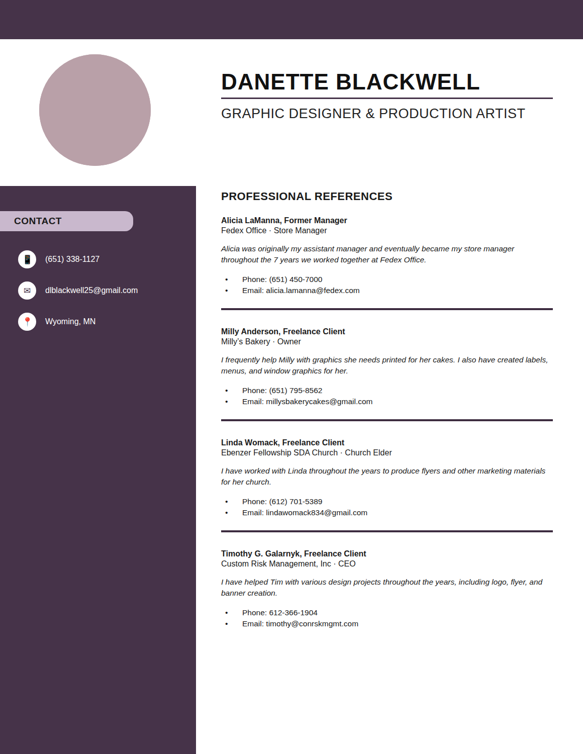DANETTE BLACKWELL
GRAPHIC DESIGNER & PRODUCTION ARTIST
CONTACT
📱(651) 338-1127
✉dlblackwell25@gmail.com
📍Wyoming, MN
PROFESSIONAL REFERENCES
Alicia LaManna, Former Manager
Fedex Office · Store Manager
Alicia was originally my assistant manager and eventually became my store manager throughout the 7 years we worked together at Fedex Office.
Phone: (651) 450-7000
Email: alicia.lamanna@fedex.com
Milly Anderson, Freelance Client
Milly’s Bakery · Owner
I frequently help Milly with graphics she needs printed for her cakes. I also have created labels, menus, and window graphics for her.
Phone: (651) 795-8562
Email: millysbakerycakes@gmail.com
Linda Womack, Freelance Client
Ebenzer Fellowship SDA Church · Church Elder
I have worked with Linda throughout the years to produce flyers and other marketing materials for her church.
Phone: (612) 701-5389
Email: lindawomack834@gmail.com
Timothy G. Galarnyk, Freelance Client
Custom Risk Management, Inc · CEO
I have helped Tim with various design projects throughout the years, including logo, flyer, and banner creation.
Phone: 612-366-1904
Email: timothy@conrskmgmt.com